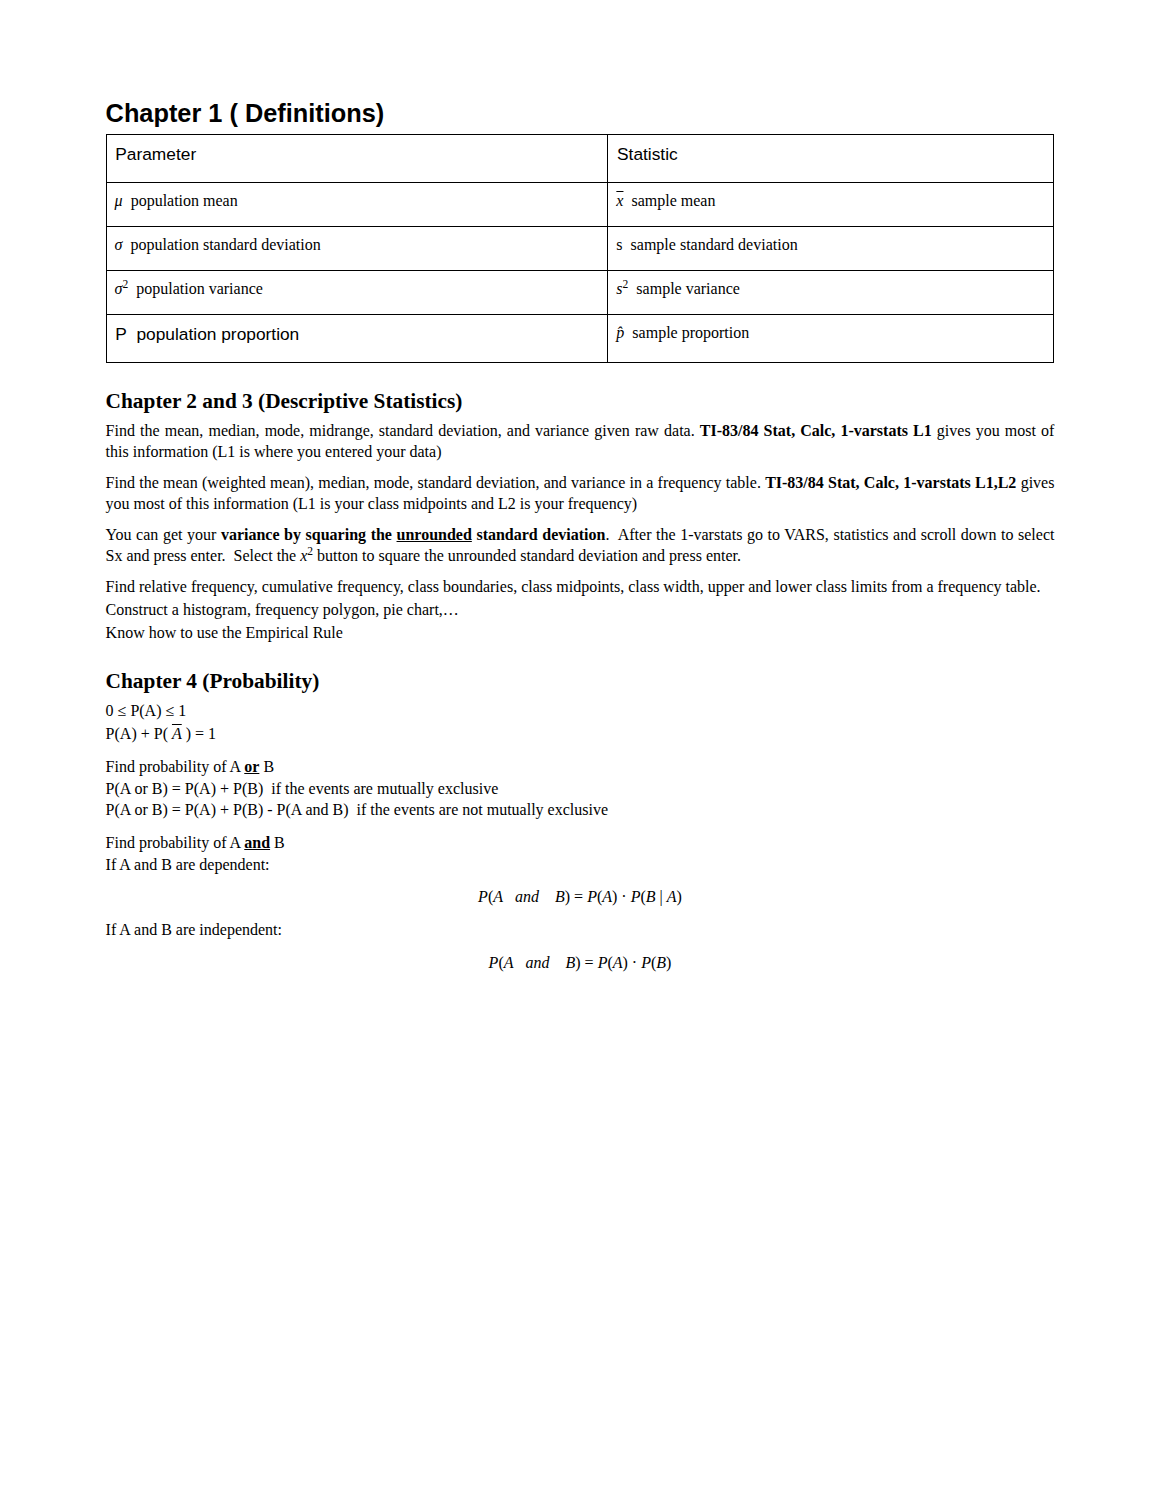Chapter 1 ( Definitions)
| Parameter | Statistic |
| μ population mean | x sample mean |
| σ population standard deviation | s sample standard deviation |
| σ 2 population variance | s 2 sample variance |
| P population proportion | p̂ sample proportion |
Chapter 2 and 3 (Descriptive Statistics)
Find the mean, median, mode, midrange, standard deviation, and variance given raw data. TI-83/84 Stat, Calc, 1-varstats L1 gives you most of this information (L1 is where you entered your data)
Find the mean (weighted mean), median, mode, standard deviation, and variance in a frequency table. TI-83/84 Stat, Calc, 1-varstats L1,L2 gives you most of this information (L1 is your class midpoints and L2 is your frequency)
You can get your variance by squaring the unrounded standard deviation. After the 1-varstats go to VARS, statistics and scroll down to select Sx and press enter. Select the x2 button to square the unrounded standard deviation and press enter.
Find relative frequency, cumulative frequency, class boundaries, class midpoints, class width, upper and lower class limits from a frequency table.
Construct a histogram, frequency polygon, pie chart,…
Know how to use the Empirical Rule
Chapter 4 (Probability)
0 ≤ P(A) ≤ 1
P(A) + P( A ) = 1
Find probability of A or B
P(A or B) = P(A) + P(B) if the events are mutually exclusive
P(A or B) = P(A) + P(B) - P(A and B) if the events are not mutually exclusive
Find probability of A and B
If A and B are dependent:
P(A and B) = P(A) · P(B | A)
If A and B are independent:
P(A and B) = P(A) · P(B)